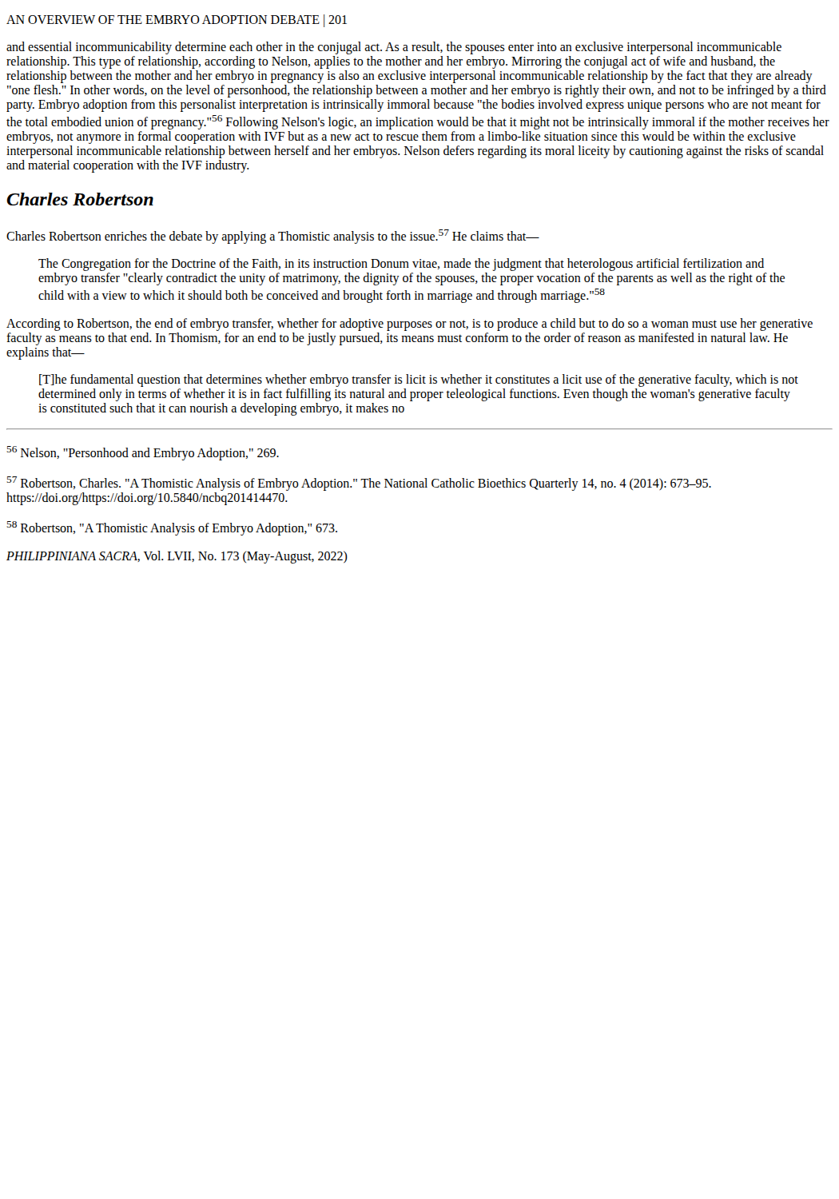AN OVERVIEW OF THE EMBRYO ADOPTION DEBATE | 201
and essential incommunicability determine each other in the conjugal act. As a result, the spouses enter into an exclusive interpersonal incommunicable relationship. This type of relationship, according to Nelson, applies to the mother and her embryo. Mirroring the conjugal act of wife and husband, the relationship between the mother and her embryo in pregnancy is also an exclusive interpersonal incommunicable relationship by the fact that they are already "one flesh." In other words, on the level of personhood, the relationship between a mother and her embryo is rightly their own, and not to be infringed by a third party. Embryo adoption from this personalist interpretation is intrinsically immoral because "the bodies involved express unique persons who are not meant for the total embodied union of pregnancy."56 Following Nelson's logic, an implication would be that it might not be intrinsically immoral if the mother receives her embryos, not anymore in formal cooperation with IVF but as a new act to rescue them from a limbo-like situation since this would be within the exclusive interpersonal incommunicable relationship between herself and her embryos. Nelson defers regarding its moral liceity by cautioning against the risks of scandal and material cooperation with the IVF industry.
Charles Robertson
Charles Robertson enriches the debate by applying a Thomistic analysis to the issue.57 He claims that—
The Congregation for the Doctrine of the Faith, in its instruction Donum vitae, made the judgment that heterologous artificial fertilization and embryo transfer "clearly contradict the unity of matrimony, the dignity of the spouses, the proper vocation of the parents as well as the right of the child with a view to which it should both be conceived and brought forth in marriage and through marriage."58
According to Robertson, the end of embryo transfer, whether for adoptive purposes or not, is to produce a child but to do so a woman must use her generative faculty as means to that end. In Thomism, for an end to be justly pursued, its means must conform to the order of reason as manifested in natural law. He explains that—
[T]he fundamental question that determines whether embryo transfer is licit is whether it constitutes a licit use of the generative faculty, which is not determined only in terms of whether it is in fact fulfilling its natural and proper teleological functions. Even though the woman's generative faculty is constituted such that it can nourish a developing embryo, it makes no
56 Nelson, "Personhood and Embryo Adoption," 269.
57 Robertson, Charles. "A Thomistic Analysis of Embryo Adoption." The National Catholic Bioethics Quarterly 14, no. 4 (2014): 673–95. https://doi.org/https://doi.org/10.5840/ncbq201414470.
58 Robertson, "A Thomistic Analysis of Embryo Adoption," 673.
PHILIPPINIANA SACRA, Vol. LVII, No. 173 (May-August, 2022)